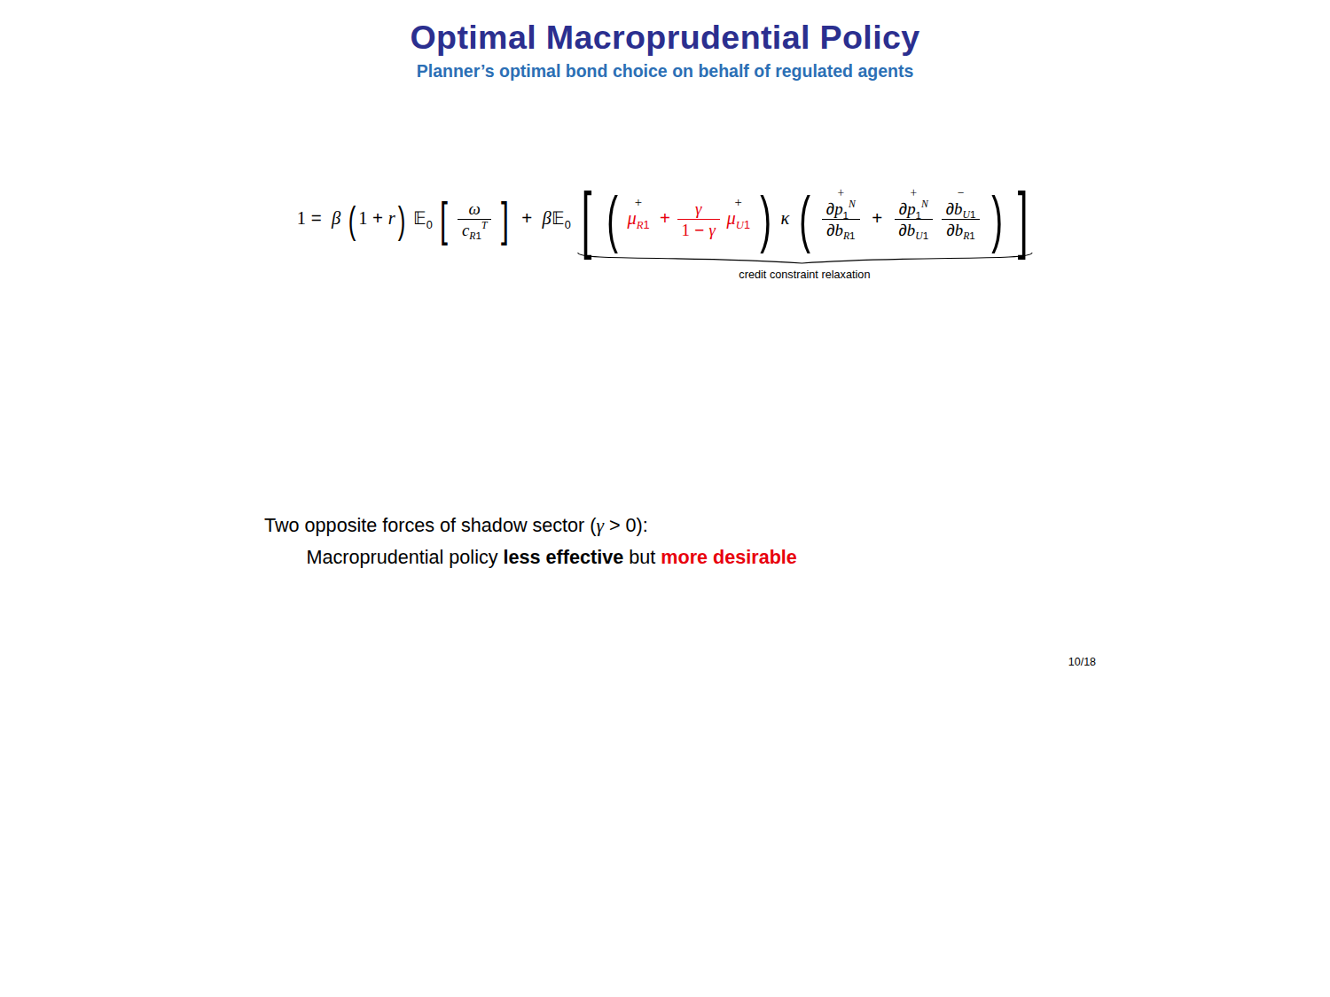Optimal Macroprudential Policy
Planner’s optimal bond choice on behalf of regulated agents
1 = β (1 + r) 𝔼0 [ ω cR1T ] + β𝔼0 [ ( +μR1 + γ 1 − γ +μU1 ) κ ( +∂p1N ∂bR1 + +∂p1N ∂bU1 −∂bU1 ∂bR1 ) ] credit constraint relaxation
Two opposite forces of shadow sector (γ > 0):
Macroprudential policy less effective but more desirable
10/18